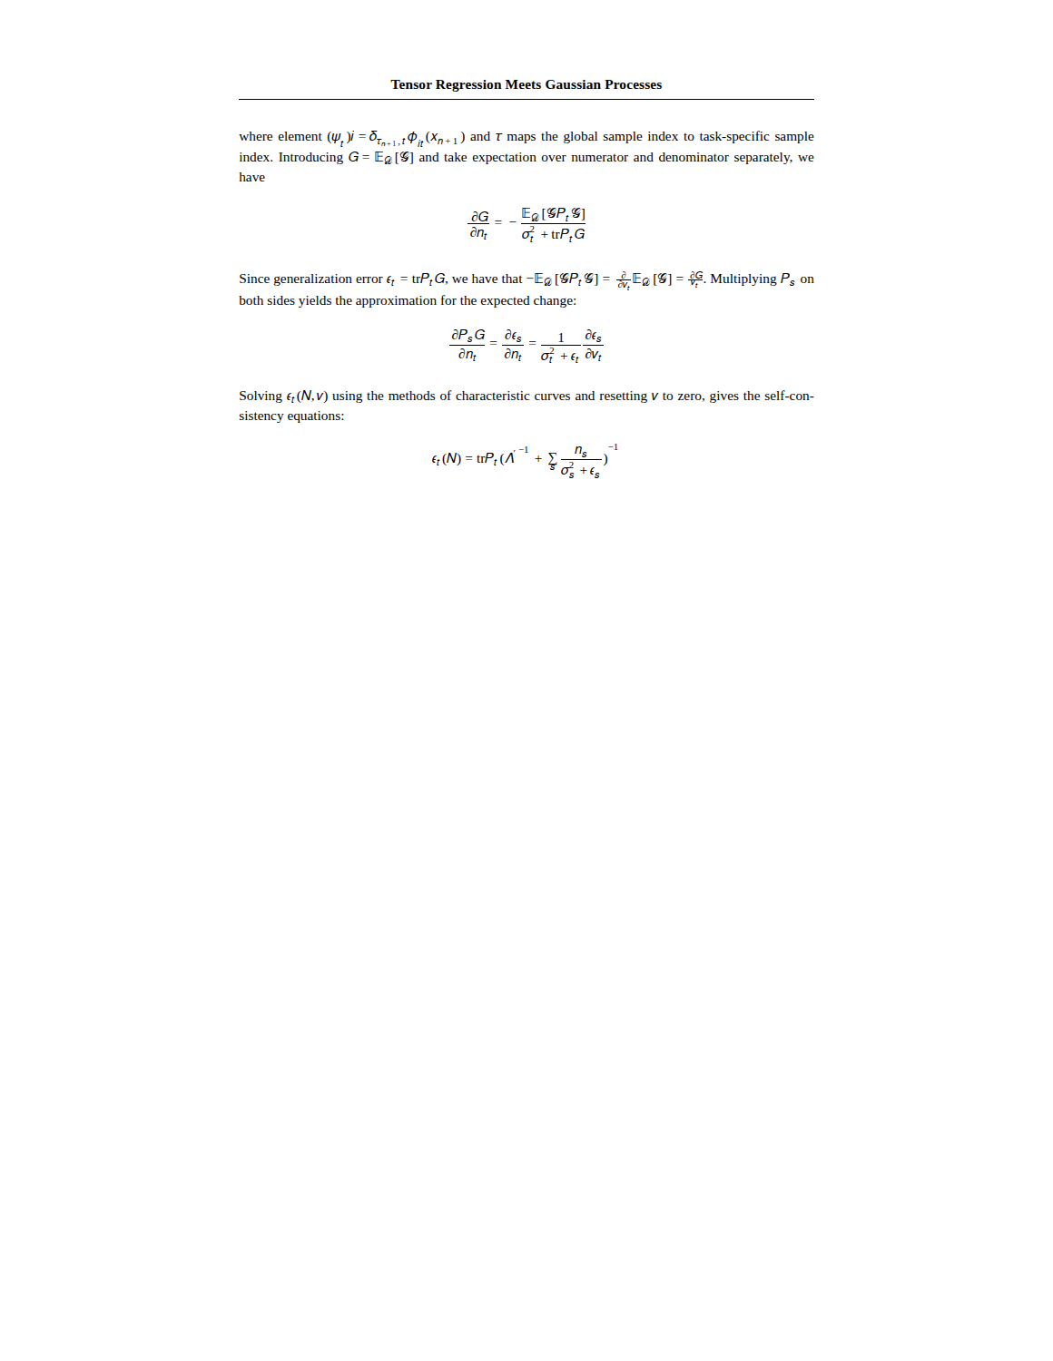Tensor Regression Meets Gaussian Processes
where element (ψt)i=δτn+1,tϕit(xn+1) and τ maps the global sample index to task-specific sample index. Introducing G=𝔼𝒟[𝒢] and take expectation over numerator and denominator separately, we have
∂G ∂nt = − 𝔼𝒟[𝒢Pt𝒢] σt2+trPtG
Since generalization error ϵt=trPtG, we have that −𝔼𝒟[𝒢Pt𝒢]=∂∂vt𝔼𝒟[𝒢]=∂Gvt. Multiplying Ps on both sides yields the approximation for the expected change:
∂PsG ∂nt = ∂ϵs ∂nt = 1 σt2+ϵt ∂ϵs ∂vt
Solving ϵt(N,v) using the methods of characteristic curves and resetting v to zero, gives the self-consistency equations:
ϵt(N) = trPt ( Λ′ −1 + ∑ s ns σs2+ϵs ) −1